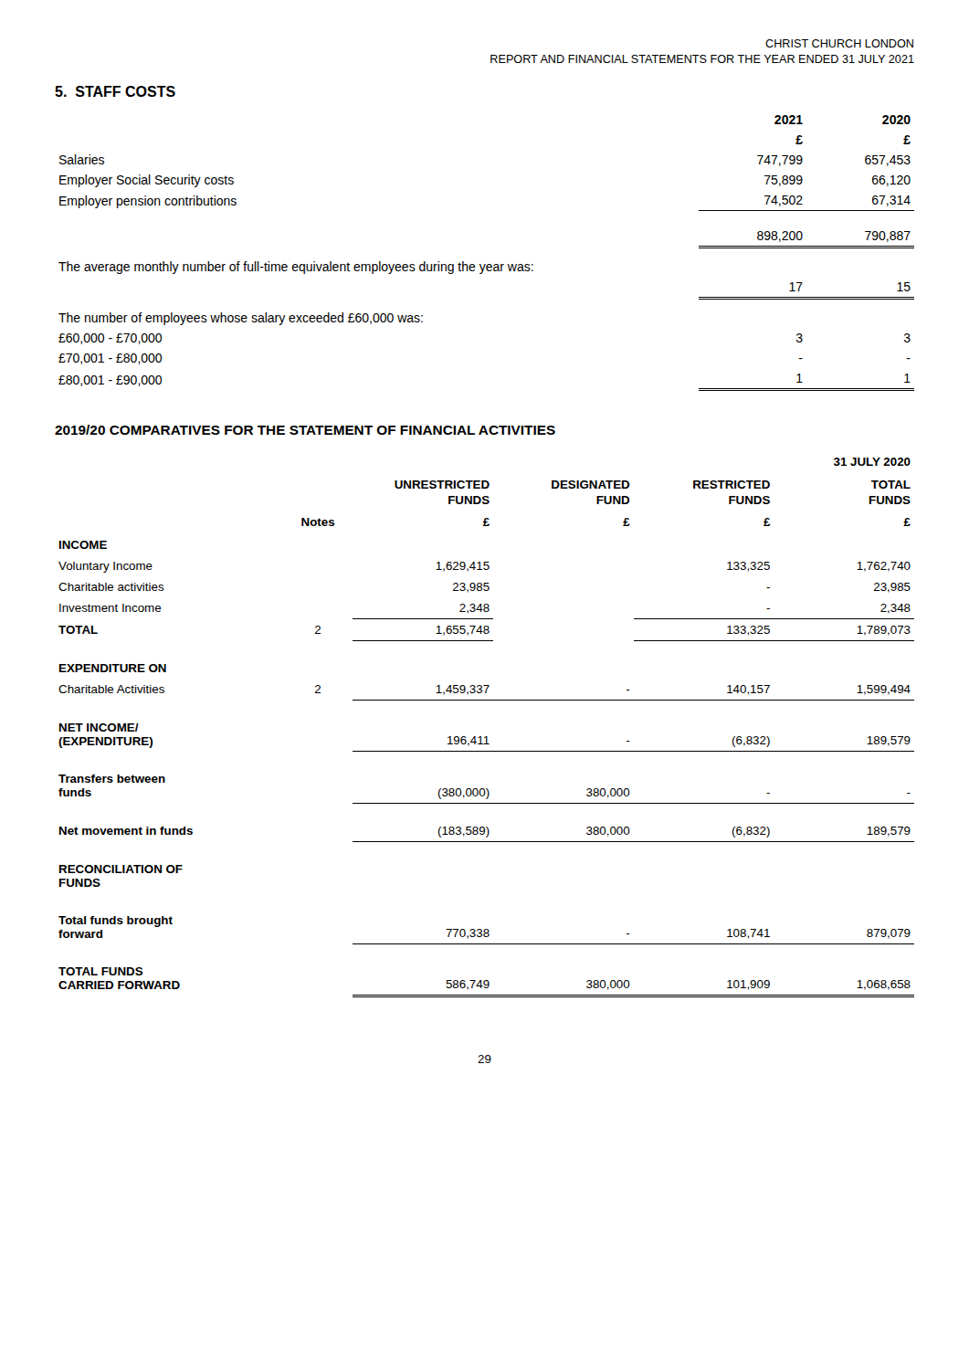CHRIST CHURCH LONDON
REPORT AND FINANCIAL STATEMENTS FOR THE YEAR ENDED 31 JULY 2021
5. STAFF COSTS
| | 2021 | 2020 |
| | £ | £ |
| Salaries | 747,799 | 657,453 |
| Employer Social Security costs | 75,899 | 66,120 |
| Employer pension contributions | 74,502 | 67,314 |
| | 898,200 | 790,887 |
| The average monthly number of full-time equivalent employees during the year was: |
| | 17 | 15 |
| The number of employees whose salary exceeded £60,000 was: |
| £60,000 - £70,000 | 3 | 3 |
| £70,001 - £80,000 | - | - |
| £80,001 - £90,000 | 1 | 1 |
2019/20 COMPARATIVES FOR THE STATEMENT OF FINANCIAL ACTIVITIES
| | | | | | 31 JULY 2020 |
| --- | --- | --- | --- | --- | --- |
| | | UNRESTRICTED FUNDS | DESIGNATED FUND | RESTRICTED FUNDS | TOTAL FUNDS |
| | Notes | £ | £ | £ | £ |
| INCOME | | | | | |
| Voluntary Income | | 1,629,415 | | 133,325 | 1,762,740 |
| Charitable activities | | 23,985 | | - | 23,985 |
| Investment Income | | 2,348 | | - | 2,348 |
| TOTAL | 2 | 1,655,748 | | 133,325 | 1,789,073 |
| EXPENDITURE ON | | | | | |
| Charitable Activities | 2 | 1,459,337 | - | 140,157 | 1,599,494 |
| NET INCOME/ (EXPENDITURE) | | 196,411 | - | (6,832) | 189,579 |
| Transfers between funds | | (380,000) | 380,000 | - | - |
| Net movement in funds | | (183,589) | 380,000 | (6,832) | 189,579 |
| RECONCILIATION OF FUNDS | | | | | |
| Total funds brought forward | | 770,338 | - | 108,741 | 879,079 |
| TOTAL FUNDS CARRIED FORWARD | | 586,749 | 380,000 | 101,909 | 1,068,658 |
29